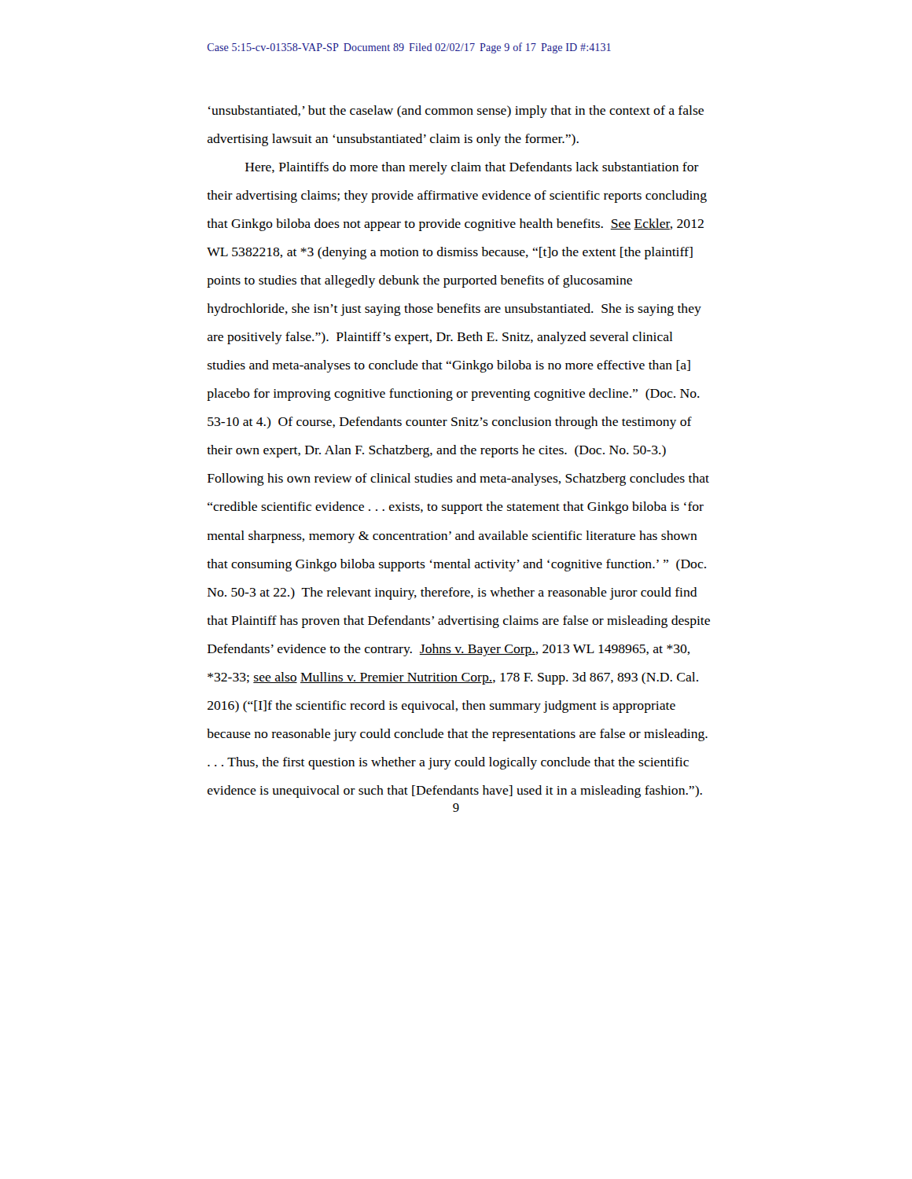Case 5:15-cv-01358-VAP-SP Document 89 Filed 02/02/17 Page 9 of 17 Page ID #:4131
‘unsubstantiated,’ but the caselaw (and common sense) imply that in the context of a false advertising lawsuit an ‘unsubstantiated’ claim is only the former.”).
Here, Plaintiffs do more than merely claim that Defendants lack substantiation for their advertising claims; they provide affirmative evidence of scientific reports concluding that Ginkgo biloba does not appear to provide cognitive health benefits. See Eckler, 2012 WL 5382218, at *3 (denying a motion to dismiss because, “[t]o the extent [the plaintiff] points to studies that allegedly debunk the purported benefits of glucosamine hydrochloride, she isn’t just saying those benefits are unsubstantiated. She is saying they are positively false.”). Plaintiff’s expert, Dr. Beth E. Snitz, analyzed several clinical studies and meta-analyses to conclude that “Ginkgo biloba is no more effective than [a] placebo for improving cognitive functioning or preventing cognitive decline.” (Doc. No. 53-10 at 4.) Of course, Defendants counter Snitz’s conclusion through the testimony of their own expert, Dr. Alan F. Schatzberg, and the reports he cites. (Doc. No. 50-3.) Following his own review of clinical studies and meta-analyses, Schatzberg concludes that “credible scientific evidence . . . exists, to support the statement that Ginkgo biloba is ‘for mental sharpness, memory & concentration’ and available scientific literature has shown that consuming Ginkgo biloba supports ‘mental activity’ and ‘cognitive function.’ ” (Doc. No. 50-3 at 22.) The relevant inquiry, therefore, is whether a reasonable juror could find that Plaintiff has proven that Defendants’ advertising claims are false or misleading despite Defendants’ evidence to the contrary. Johns v. Bayer Corp., 2013 WL 1498965, at *30, *32-33; see also Mullins v. Premier Nutrition Corp., 178 F. Supp. 3d 867, 893 (N.D. Cal. 2016) (“[I]f the scientific record is equivocal, then summary judgment is appropriate because no reasonable jury could conclude that the representations are false or misleading. . . . Thus, the first question is whether a jury could logically conclude that the scientific evidence is unequivocal or such that [Defendants have] used it in a misleading fashion.”).
9